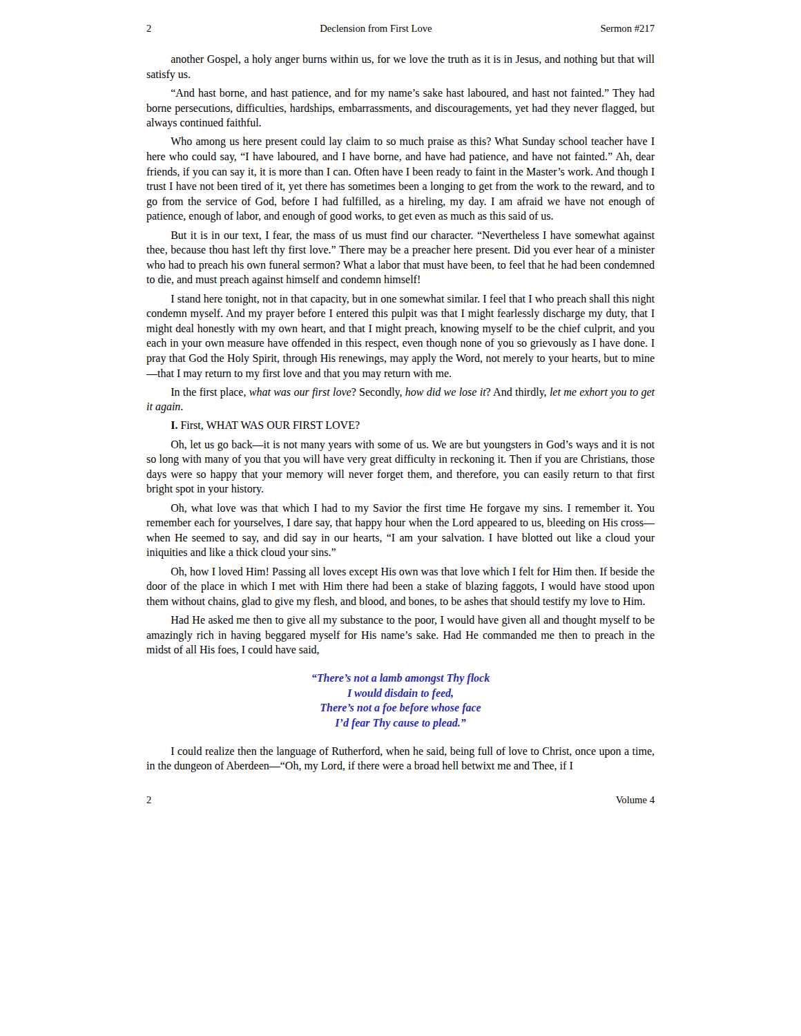2 Declension from First Love Sermon #217
another Gospel, a holy anger burns within us, for we love the truth as it is in Jesus, and nothing but that will satisfy us.
“And hast borne, and hast patience, and for my name’s sake hast laboured, and hast not fainted.” They had borne persecutions, difficulties, hardships, embarrassments, and discouragements, yet had they never flagged, but always continued faithful.
Who among us here present could lay claim to so much praise as this? What Sunday school teacher have I here who could say, “I have laboured, and I have borne, and have had patience, and have not fainted.” Ah, dear friends, if you can say it, it is more than I can. Often have I been ready to faint in the Master’s work. And though I trust I have not been tired of it, yet there has sometimes been a longing to get from the work to the reward, and to go from the service of God, before I had fulfilled, as a hireling, my day. I am afraid we have not enough of patience, enough of labor, and enough of good works, to get even as much as this said of us.
But it is in our text, I fear, the mass of us must find our character. “Nevertheless I have somewhat against thee, because thou hast left thy first love.” There may be a preacher here present. Did you ever hear of a minister who had to preach his own funeral sermon? What a labor that must have been, to feel that he had been condemned to die, and must preach against himself and condemn himself!
I stand here tonight, not in that capacity, but in one somewhat similar. I feel that I who preach shall this night condemn myself. And my prayer before I entered this pulpit was that I might fearlessly discharge my duty, that I might deal honestly with my own heart, and that I might preach, knowing myself to be the chief culprit, and you each in your own measure have offended in this respect, even though none of you so grievously as I have done. I pray that God the Holy Spirit, through His renewings, may apply the Word, not merely to your hearts, but to mine—that I may return to my first love and that you may return with me.
In the first place, what was our first love? Secondly, how did we lose it? And thirdly, let me exhort you to get it again.
I. First, WHAT WAS OUR FIRST LOVE?
Oh, let us go back—it is not many years with some of us. We are but youngsters in God’s ways and it is not so long with many of you that you will have very great difficulty in reckoning it. Then if you are Christians, those days were so happy that your memory will never forget them, and therefore, you can easily return to that first bright spot in your history.
Oh, what love was that which I had to my Savior the first time He forgave my sins. I remember it. You remember each for yourselves, I dare say, that happy hour when the Lord appeared to us, bleeding on His cross—when He seemed to say, and did say in our hearts, “I am your salvation. I have blotted out like a cloud your iniquities and like a thick cloud your sins.”
Oh, how I loved Him! Passing all loves except His own was that love which I felt for Him then. If beside the door of the place in which I met with Him there had been a stake of blazing faggots, I would have stood upon them without chains, glad to give my flesh, and blood, and bones, to be ashes that should testify my love to Him.
Had He asked me then to give all my substance to the poor, I would have given all and thought myself to be amazingly rich in having beggared myself for His name’s sake. Had He commanded me then to preach in the midst of all His foes, I could have said,
“There’s not a lamb amongst Thy flock
I would disdain to feed,
There’s not a foe before whose face
I’d fear Thy cause to plead.”
I could realize then the language of Rutherford, when he said, being full of love to Christ, once upon a time, in the dungeon of Aberdeen—“Oh, my Lord, if there were a broad hell betwixt me and Thee, if I
2 Volume 4